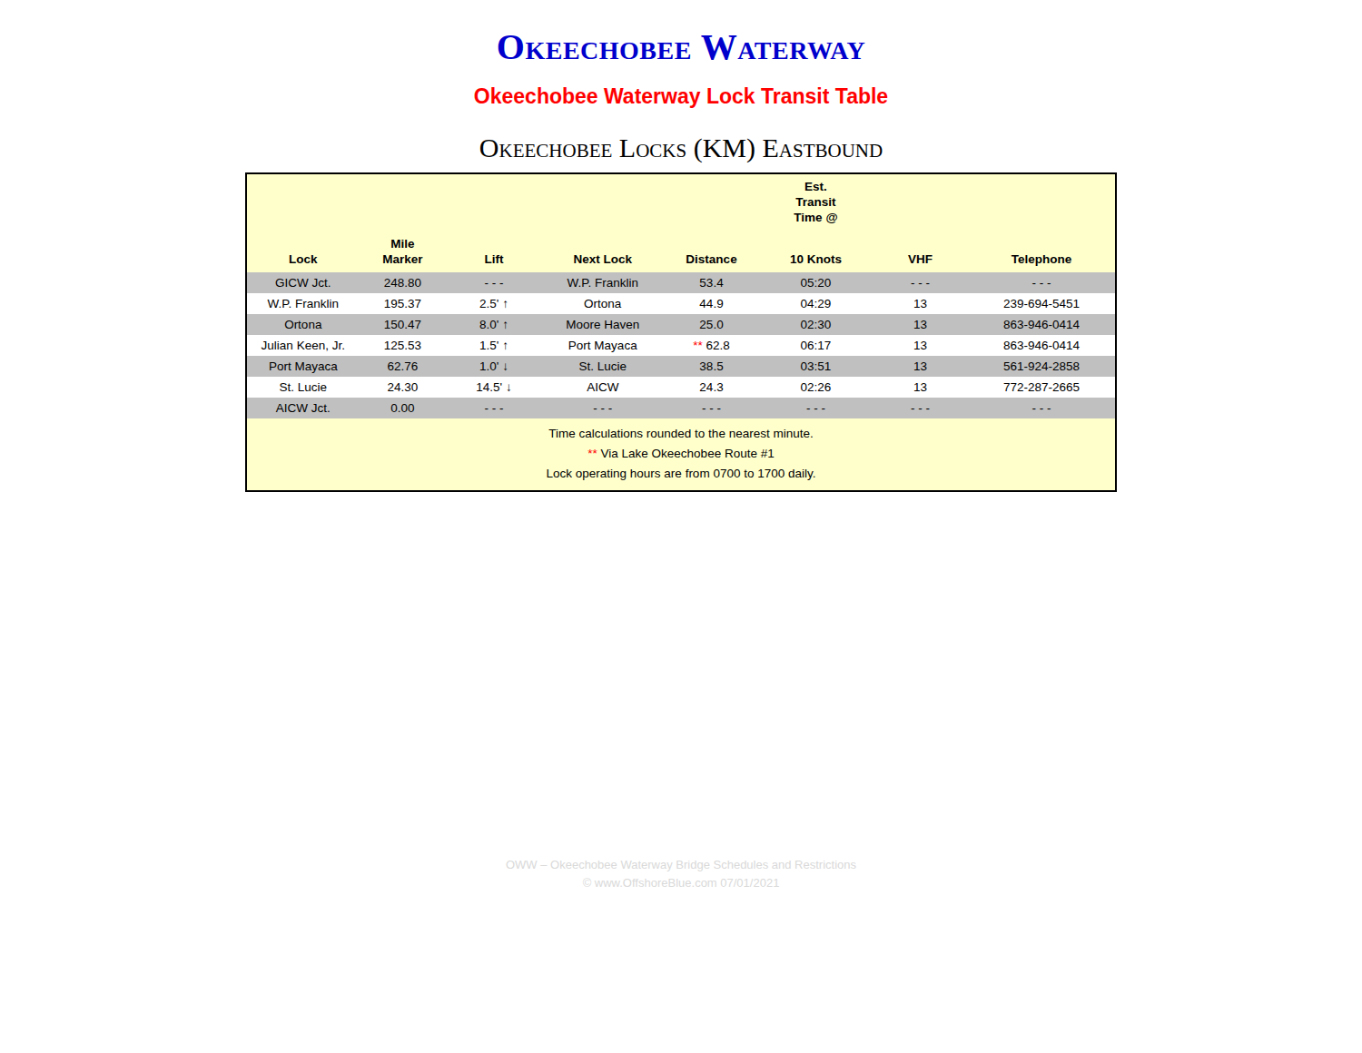Okeechobee Waterway
Okeechobee Waterway Lock Transit Table
Okeechobee Locks (KM) Eastbound
| | | | | | Est. Transit Time @ | | |
| --- | --- | --- | --- | --- | --- | --- | --- |
| Lock | Mile Marker | Lift | Next Lock | Distance | 10 Knots | VHF | Telephone |
| GICW Jct. | 248.80 | - - - | W.P. Franklin | 53.4 | 05:20 | - - - | - - - |
| W.P. Franklin | 195.37 | 2.5' ↑ | Ortona | 44.9 | 04:29 | 13 | 239-694-5451 |
| Ortona | 150.47 | 8.0' ↑ | Moore Haven | 25.0 | 02:30 | 13 | 863-946-0414 |
| Julian Keen, Jr. | 125.53 | 1.5' ↑ | Port Mayaca | ** 62.8 | 06:17 | 13 | 863-946-0414 |
| Port Mayaca | 62.76 | 1.0' ↓ | St. Lucie | 38.5 | 03:51 | 13 | 561-924-2858 |
| St. Lucie | 24.30 | 14.5' ↓ | AICW | 24.3 | 02:26 | 13 | 772-287-2665 |
| AICW Jct. | 0.00 | - - - | - - - | - - - | - - - | - - - | - - - |
| Time calculations rounded to the nearest minute. ** Via Lake Okeechobee Route #1 Lock operating hours are from 0700 to 1700 daily. |
OWW – Okeechobee Waterway Bridge Schedules and Restrictions
© www.OffshoreBlue.com 07/01/2021